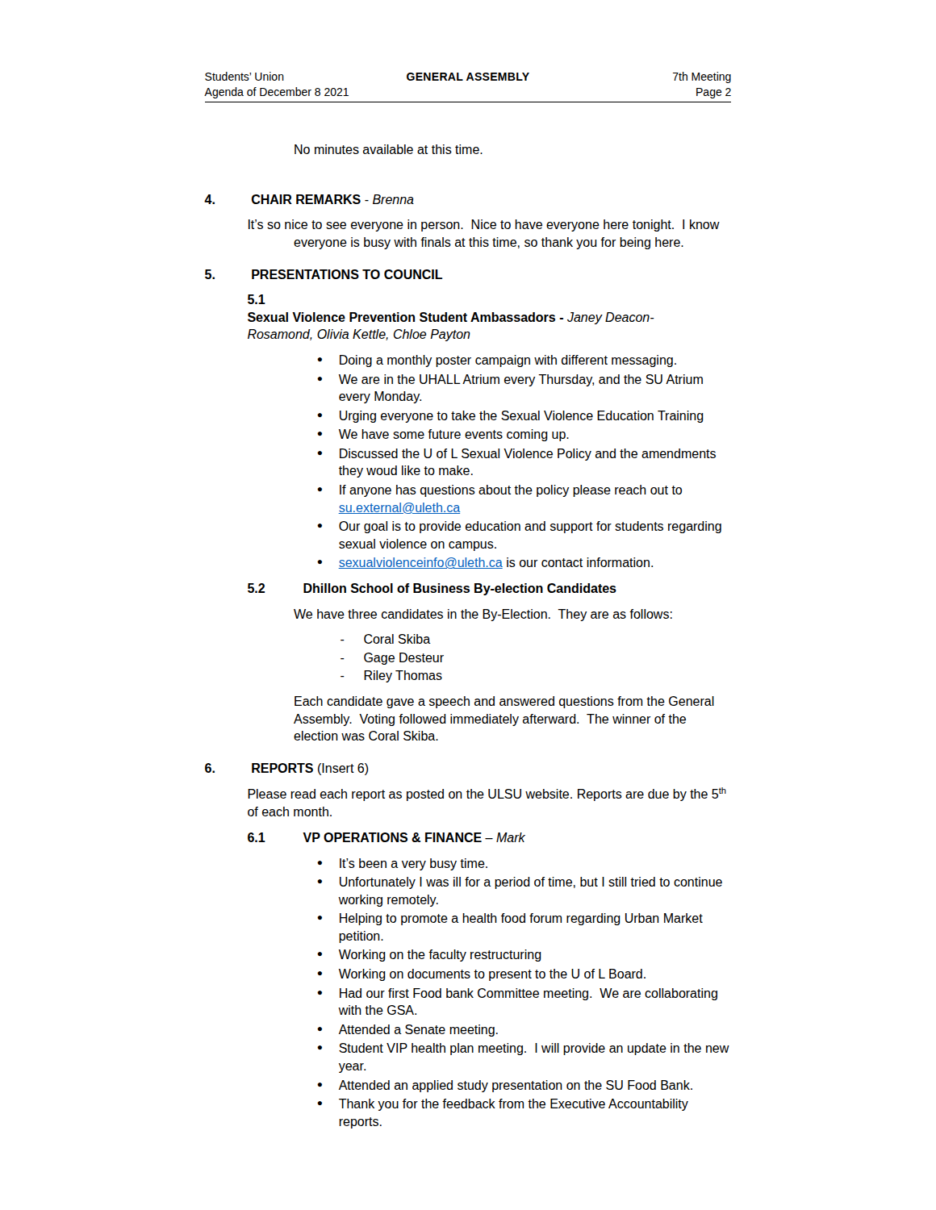| Students’ Union | GENERAL ASSEMBLY | 7th Meeting |
| Agenda of December 8 2021 | | Page 2 |
No minutes available at this time.
4. CHAIR REMARKS - Brenna
It’s so nice to see everyone in person. Nice to have everyone here tonight. I know everyone is busy with finals at this time, so thank you for being here.
5. PRESENTATIONS TO COUNCIL
5.1 Sexual Violence Prevention Student Ambassadors - Janey Deacon-Rosamond, Olivia Kettle, Chloe Payton
Doing a monthly poster campaign with different messaging.
We are in the UHALL Atrium every Thursday, and the SU Atrium every Monday.
Urging everyone to take the Sexual Violence Education Training
We have some future events coming up.
Discussed the U of L Sexual Violence Policy and the amendments they woud like to make.
If anyone has questions about the policy please reach out to su.external@uleth.ca
Our goal is to provide education and support for students regarding sexual violence on campus.
sexualviolenceinfo@uleth.ca is our contact information.
5.2 Dhillon School of Business By-election Candidates
We have three candidates in the By-Election. They are as follows:
Coral Skiba
Gage Desteur
Riley Thomas
Each candidate gave a speech and answered questions from the General Assembly. Voting followed immediately afterward. The winner of the election was Coral Skiba.
6. REPORTS (Insert 6)
Please read each report as posted on the ULSU website. Reports are due by the 5th of each month.
6.1 VP OPERATIONS & FINANCE – Mark
It’s been a very busy time.
Unfortunately I was ill for a period of time, but I still tried to continue working remotely.
Helping to promote a health food forum regarding Urban Market petition.
Working on the faculty restructuring
Working on documents to present to the U of L Board.
Had our first Food bank Committee meeting. We are collaborating with the GSA.
Attended a Senate meeting.
Student VIP health plan meeting. I will provide an update in the new year.
Attended an applied study presentation on the SU Food Bank.
Thank you for the feedback from the Executive Accountability reports.